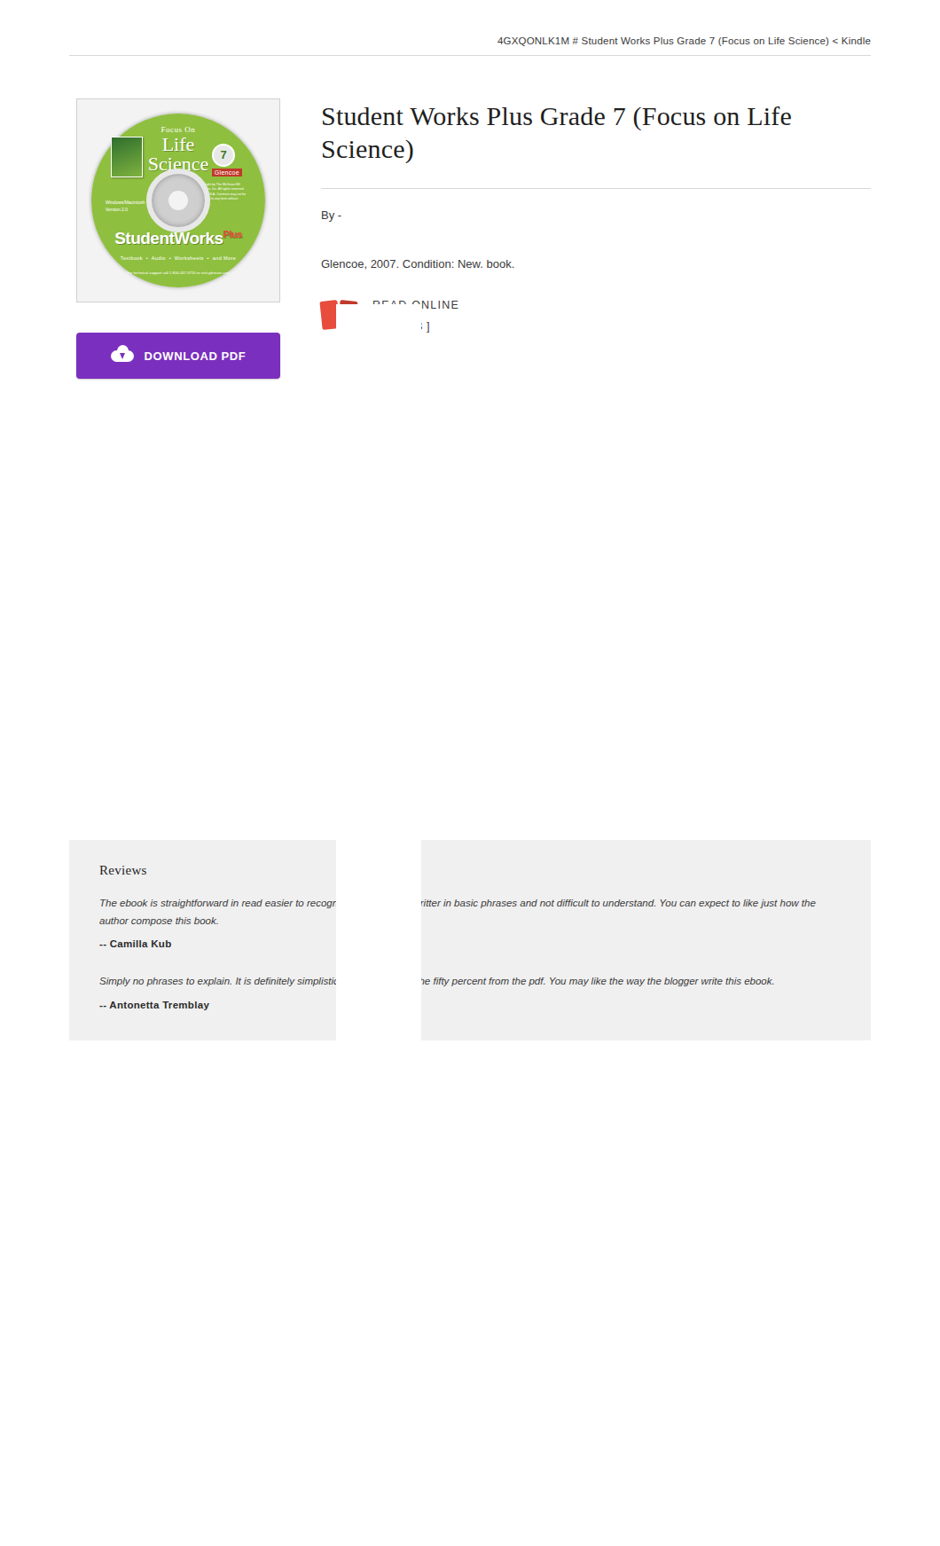4GXQONLK1M # Student Works Plus Grade 7 (Focus on Life Science) < Kindle
Focus On Life Science
7
Glencoe
© Copyright by The McGraw-Hill Companies, Inc. All rights reserved. Made in U.S.A. Contents may not be reproduced in any form without permission.
Windows/Macintosh
Version 2.0
StudentWorksPlus
Textbook • Audio • Worksheets • and More
For technical support call 1-800-437-3715 or visit glencoe.com
DOWNLOAD PDF
Student Works Plus Grade 7 (Focus on Life Science)
By -
Glencoe, 2007. Condition: New. book.
READ ONLINE
[ 5.05 MB ]
Reviews
The ebook is straightforward in read easier to recognize. It is actually writter in basic phrases and not difficult to understand. You can expect to like just how the author compose this book.
-- Camilla Kub
Simply no phrases to explain. It is definitely simplistic but shocks from the fifty percent from the pdf. You may like the way the blogger write this ebook.
-- Antonetta Tremblay